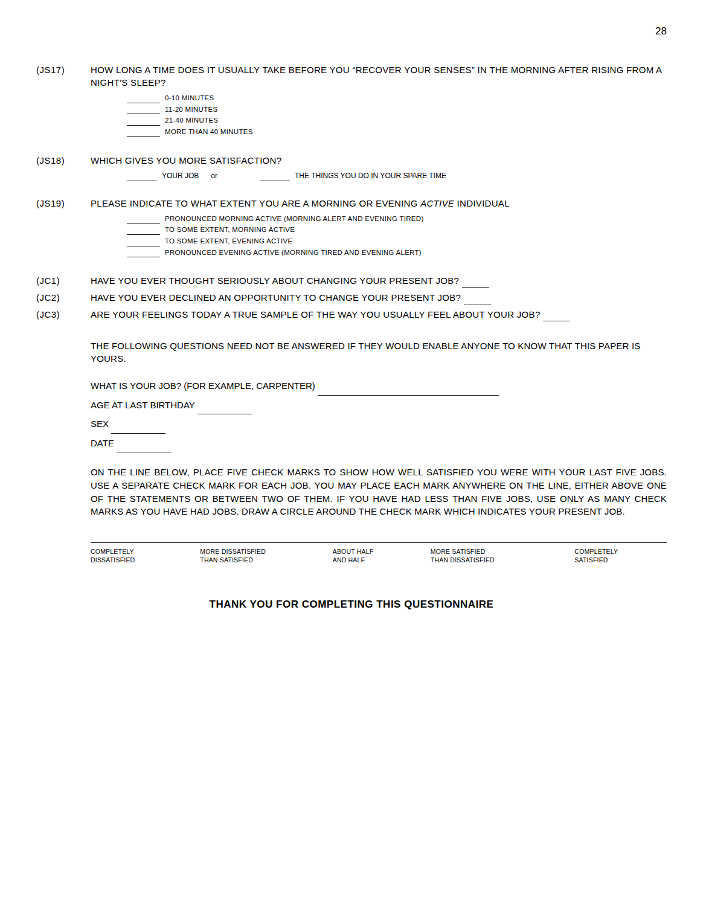28
(JS17)
How long a time does it usually take before you “recover your senses” in the morning after rising from a night's sleep?
0-10 MINUTES
11-20 MINUTES
21-40 MINUTES
MORE THAN 40 MINUTES
(JS18)
Which gives you more satisfaction?
YOUR JOB or THE THINGS YOU DO IN YOUR SPARE TIME
(JS19)
Please indicate to what extent you are a morning or evening active individual
PRONOUNCED MORNING ACTIVE (MORNING ALERT AND EVENING TIRED)
TO SOME EXTENT, MORNING ACTIVE
TO SOME EXTENT, EVENING ACTIVE
PRONOUNCED EVENING ACTIVE (MORNING TIRED AND EVENING ALERT)
(JC1)
Have you ever thought seriously about changing your present job?
(JC2)
Have you ever declined an opportunity to change your present job?
(JC3)
Are your feelings today a true sample of the way you usually feel about your job?
The following questions need not be answered if they would enable anyone to know that this paper is yours.
WHAT IS YOUR JOB? (FOR EXAMPLE, CARPENTER)
AGE AT LAST BIRTHDAY
SEX
DATE
On the line below, place five check marks to show how well satisfied you were with your last five jobs. Use a separate check mark for each job. You may place each mark anywhere on the line, either above one of the statements or between two of them. If you have had less than five jobs, use only as many check marks as you have had jobs. Draw a circle around the check mark which indicates your present job.
COMPLETELY
DISSATISFIED
MORE DISSATISFIED
THAN SATISFIED
ABOUT HALF
AND HALF
MORE SATISFIED
THAN DISSATISFIED
COMPLETELY
SATISFIED
THANK YOU FOR COMPLETING THIS QUESTIONNAIRE